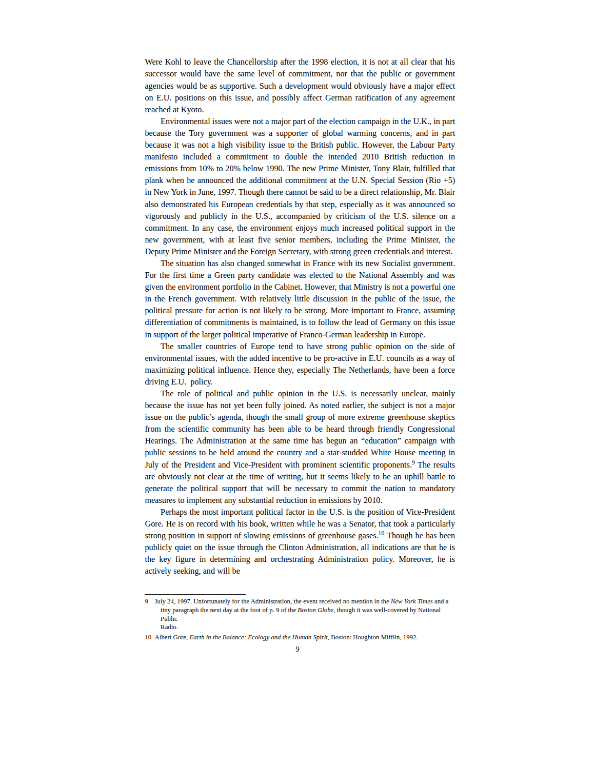Were Kohl to leave the Chancellorship after the 1998 election, it is not at all clear that his successor would have the same level of commitment, nor that the public or government agencies would be as supportive. Such a development would obviously have a major effect on E.U. positions on this issue, and possibly affect German ratification of any agreement reached at Kyoto.
Environmental issues were not a major part of the election campaign in the U.K., in part because the Tory government was a supporter of global warming concerns, and in part because it was not a high visibility issue to the British public. However, the Labour Party manifesto included a commitment to double the intended 2010 British reduction in emissions from 10% to 20% below 1990. The new Prime Minister, Tony Blair, fulfilled that plank when he announced the additional commitment at the U.N. Special Session (Rio +5) in New York in June, 1997. Though there cannot be said to be a direct relationship, Mr. Blair also demonstrated his European credentials by that step, especially as it was announced so vigorously and publicly in the U.S., accompanied by criticism of the U.S. silence on a commitment. In any case, the environment enjoys much increased political support in the new government, with at least five senior members, including the Prime Minister, the Deputy Prime Minister and the Foreign Secretary, with strong green credentials and interest.
The situation has also changed somewhat in France with its new Socialist government. For the first time a Green party candidate was elected to the National Assembly and was given the environment portfolio in the Cabinet. However, that Ministry is not a powerful one in the French government. With relatively little discussion in the public of the issue, the political pressure for action is not likely to be strong. More important to France, assuming differentiation of commitments is maintained, is to follow the lead of Germany on this issue in support of the larger political imperative of Franco-German leadership in Europe.
The smaller countries of Europe tend to have strong public opinion on the side of environmental issues, with the added incentive to be pro-active in E.U. councils as a way of maximizing political influence. Hence they, especially The Netherlands, have been a force driving E.U. policy.
The role of political and public opinion in the U.S. is necessarily unclear, mainly because the issue has not yet been fully joined. As noted earlier, the subject is not a major issue on the public’s agenda, though the small group of more extreme greenhouse skeptics from the scientific community has been able to be heard through friendly Congressional Hearings. The Administration at the same time has begun an “education” campaign with public sessions to be held around the country and a star-studded White House meeting in July of the President and Vice-President with prominent scientific proponents.9 The results are obviously not clear at the time of writing, but it seems likely to be an uphill battle to generate the political support that will be necessary to commit the nation to mandatory measures to implement any substantial reduction in emissions by 2010.
Perhaps the most important political factor in the U.S. is the position of Vice-President Gore. He is on record with his book, written while he was a Senator, that took a particularly strong position in support of slowing emissions of greenhouse gases.10 Though he has been publicly quiet on the issue through the Clinton Administration, all indications are that he is the key figure in determining and orchestrating Administration policy. Moreover, he is actively seeking, and will be
9
July 24, 1997. Unfortunately for the Administration, the event received no mention in the New York Times and a tiny paragraph the next day at the foot of p. 9 of the Boston Globe, though it was well-covered by National Public Radio.
10
Albert Gore, Earth in the Balance: Ecology and the Human Spirit, Boston: Houghton Mifflin, 1992.
9